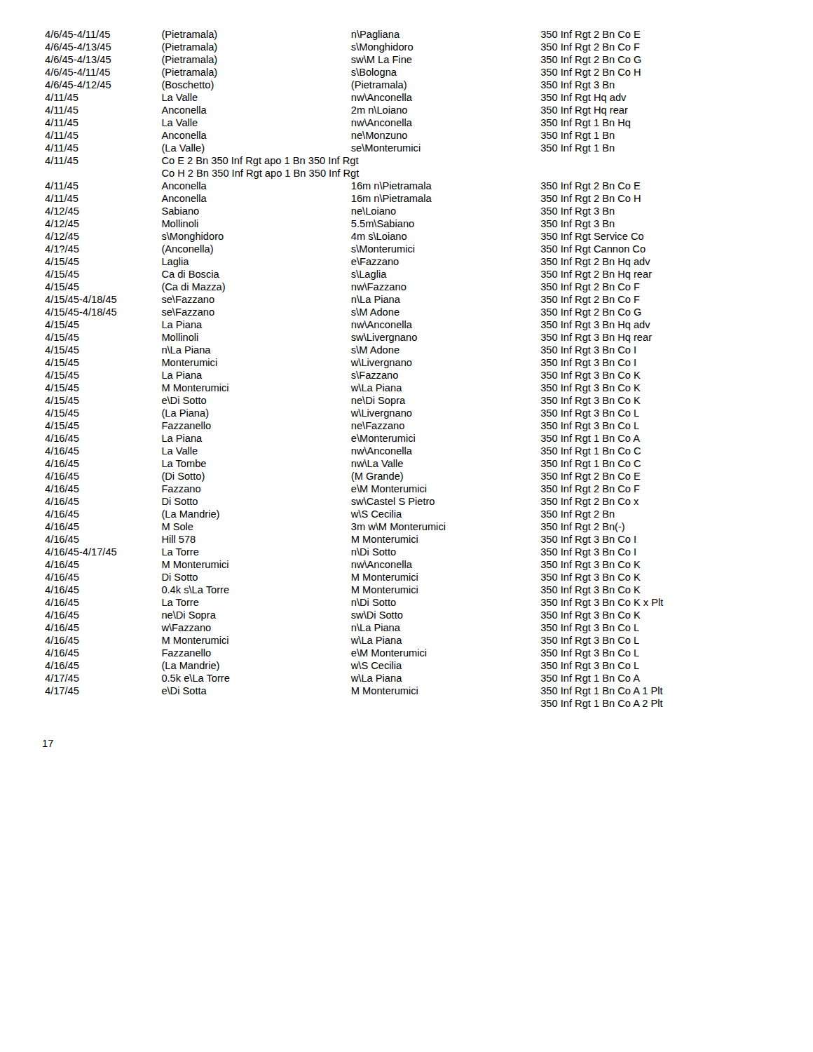| 4/6/45-4/11/45 | (Pietramala) | n\Pagliana | 350 Inf Rgt 2 Bn Co E |
| 4/6/45-4/13/45 | (Pietramala) | s\Monghidoro | 350 Inf Rgt 2 Bn Co F |
| 4/6/45-4/13/45 | (Pietramala) | sw\M La Fine | 350 Inf Rgt 2 Bn Co G |
| 4/6/45-4/11/45 | (Pietramala) | s\Bologna | 350 Inf Rgt 2 Bn Co H |
| 4/6/45-4/12/45 | (Boschetto) | (Pietramala) | 350 Inf Rgt 3 Bn |
| 4/11/45 | La Valle | nw\Anconella | 350 Inf Rgt Hq adv |
| 4/11/45 | Anconella | 2m n\Loiano | 350 Inf Rgt Hq rear |
| 4/11/45 | La Valle | nw\Anconella | 350 Inf Rgt 1 Bn Hq |
| 4/11/45 | Anconella | ne\Monzuno | 350 Inf Rgt 1 Bn |
| 4/11/45 | (La Valle) | se\Monterumici | 350 Inf Rgt 1 Bn |
| 4/11/45 | Co E 2 Bn 350 Inf Rgt apo 1 Bn 350 Inf Rgt |
| | Co H 2 Bn 350 Inf Rgt apo 1 Bn 350 Inf Rgt |
| 4/11/45 | Anconella | 16m n\Pietramala | 350 Inf Rgt 2 Bn Co E |
| 4/11/45 | Anconella | 16m n\Pietramala | 350 Inf Rgt 2 Bn Co H |
| 4/12/45 | Sabiano | ne\Loiano | 350 Inf Rgt 3 Bn |
| 4/12/45 | Mollinoli | 5.5m\Sabiano | 350 Inf Rgt 3 Bn |
| 4/12/45 | s\Monghidoro | 4m s\Loiano | 350 Inf Rgt Service Co |
| 4/1?/45 | (Anconella) | s\Monterumici | 350 Inf Rgt Cannon Co |
| 4/15/45 | Laglia | e\Fazzano | 350 Inf Rgt 2 Bn Hq adv |
| 4/15/45 | Ca di Boscia | s\Laglia | 350 Inf Rgt 2 Bn Hq rear |
| 4/15/45 | (Ca di Mazza) | nw\Fazzano | 350 Inf Rgt 2 Bn Co F |
| 4/15/45-4/18/45 | se\Fazzano | n\La Piana | 350 Inf Rgt 2 Bn Co F |
| 4/15/45-4/18/45 | se\Fazzano | s\M Adone | 350 Inf Rgt 2 Bn Co G |
| 4/15/45 | La Piana | nw\Anconella | 350 Inf Rgt 3 Bn Hq adv |
| 4/15/45 | Mollinoli | sw\Livergnano | 350 Inf Rgt 3 Bn Hq rear |
| 4/15/45 | n\La Piana | s\M Adone | 350 Inf Rgt 3 Bn Co I |
| 4/15/45 | Monterumici | w\Livergnano | 350 Inf Rgt 3 Bn Co I |
| 4/15/45 | La Piana | s\Fazzano | 350 Inf Rgt 3 Bn Co K |
| 4/15/45 | M Monterumici | w\La Piana | 350 Inf Rgt 3 Bn Co K |
| 4/15/45 | e\Di Sotto | ne\Di Sopra | 350 Inf Rgt 3 Bn Co K |
| 4/15/45 | (La Piana) | w\Livergnano | 350 Inf Rgt 3 Bn Co L |
| 4/15/45 | Fazzanello | ne\Fazzano | 350 Inf Rgt 3 Bn Co L |
| 4/16/45 | La Piana | e\Monterumici | 350 Inf Rgt 1 Bn Co A |
| 4/16/45 | La Valle | nw\Anconella | 350 Inf Rgt 1 Bn Co C |
| 4/16/45 | La Tombe | nw\La Valle | 350 Inf Rgt 1 Bn Co C |
| 4/16/45 | (Di Sotto) | (M Grande) | 350 Inf Rgt 2 Bn Co E |
| 4/16/45 | Fazzano | e\M Monterumici | 350 Inf Rgt 2 Bn Co F |
| 4/16/45 | Di Sotto | sw\Castel S Pietro | 350 Inf Rgt 2 Bn Co x |
| 4/16/45 | (La Mandrie) | w\S Cecilia | 350 Inf Rgt 2 Bn |
| 4/16/45 | M Sole | 3m w\M Monterumici | 350 Inf Rgt 2 Bn(-) |
| 4/16/45 | Hill 578 | M Monterumici | 350 Inf Rgt 3 Bn Co I |
| 4/16/45-4/17/45 | La Torre | n\Di Sotto | 350 Inf Rgt 3 Bn Co I |
| 4/16/45 | M Monterumici | nw\Anconella | 350 Inf Rgt 3 Bn Co K |
| 4/16/45 | Di Sotto | M Monterumici | 350 Inf Rgt 3 Bn Co K |
| 4/16/45 | 0.4k s\La Torre | M Monterumici | 350 Inf Rgt 3 Bn Co K |
| 4/16/45 | La Torre | n\Di Sotto | 350 Inf Rgt 3 Bn Co K x Plt |
| 4/16/45 | ne\Di Sopra | sw\Di Sotto | 350 Inf Rgt 3 Bn Co K |
| 4/16/45 | w\Fazzano | n\La Piana | 350 Inf Rgt 3 Bn Co L |
| 4/16/45 | M Monterumici | w\La Piana | 350 Inf Rgt 3 Bn Co L |
| 4/16/45 | Fazzanello | e\M Monterumici | 350 Inf Rgt 3 Bn Co L |
| 4/16/45 | (La Mandrie) | w\S Cecilia | 350 Inf Rgt 3 Bn Co L |
| 4/17/45 | 0.5k e\La Torre | w\La Piana | 350 Inf Rgt 1 Bn Co A |
| 4/17/45 | e\Di Sotta | M Monterumici | 350 Inf Rgt 1 Bn Co A 1 Plt |
| | | | 350 Inf Rgt 1 Bn Co A 2 Plt |
17